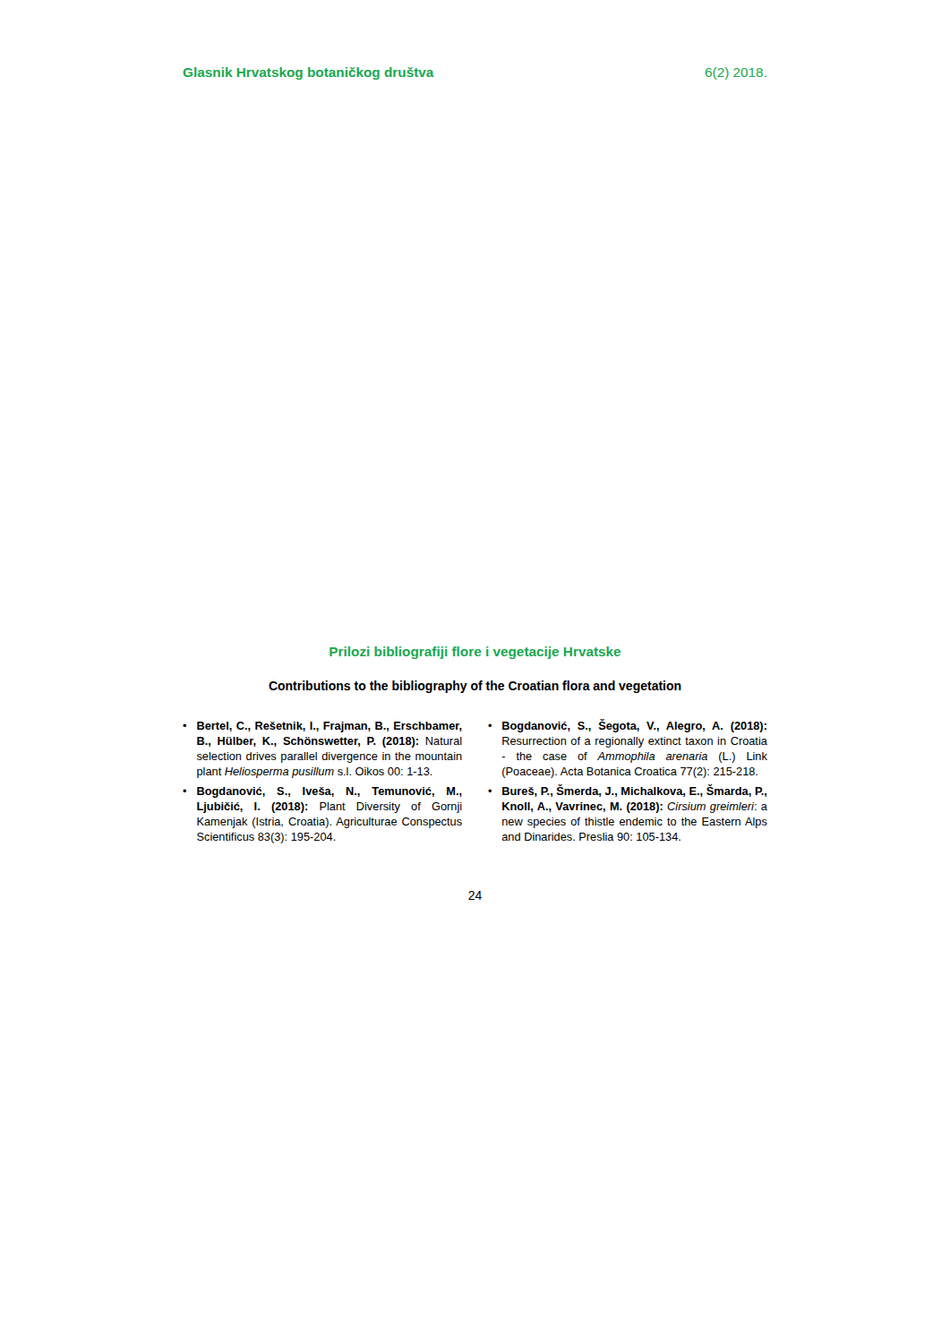Glasnik Hrvatskog botaničkog društva 6(2) 2018.
Prilozi bibliografiji flore i vegetacije Hrvatske
Contributions to the bibliography of the Croatian flora and vegetation
Bertel, C., Rešetnik, I., Frajman, B., Erschbamer, B., Hülber, K., Schönswetter, P. (2018): Natural selection drives parallel divergence in the mountain plant Heliosperma pusillum s.l. Oikos 00: 1-13.
Bogdanović, S., Iveša, N., Temunović, M., Ljubičić, I. (2018): Plant Diversity of Gornji Kamenjak (Istria, Croatia). Agriculturae Conspectus Scientificus 83(3): 195-204.
Bogdanović, S., Šegota, V., Alegro, A. (2018): Resurrection of a regionally extinct taxon in Croatia - the case of Ammophila arenaria (L.) Link (Poaceae). Acta Botanica Croatica 77(2): 215-218.
Bureš, P., Šmerda, J., Michalkova, E., Šmarda, P., Knoll, A., Vavrinec, M. (2018): Cirsium greimleri: a new species of thistle endemic to the Eastern Alps and Dinarides. Preslia 90: 105-134.
24